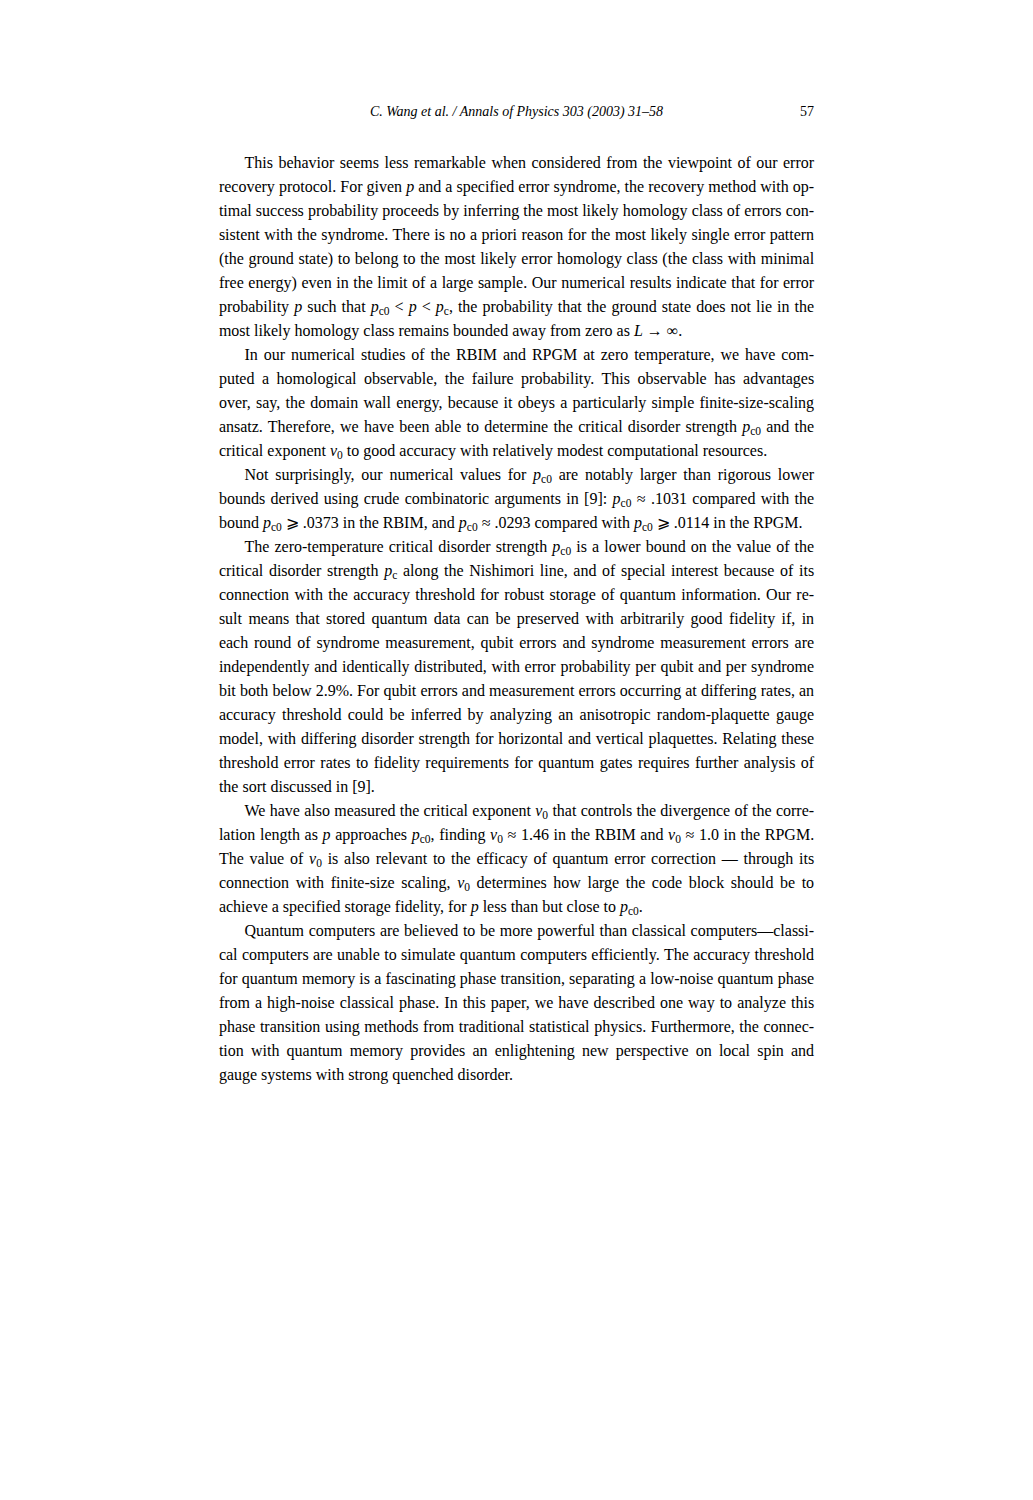C. Wang et al. / Annals of Physics 303 (2003) 31–58 57
This behavior seems less remarkable when considered from the viewpoint of our error recovery protocol. For given p and a specified error syndrome, the recovery method with optimal success probability proceeds by inferring the most likely homology class of errors consistent with the syndrome. There is no a priori reason for the most likely single error pattern (the ground state) to belong to the most likely error homology class (the class with minimal free energy) even in the limit of a large sample. Our numerical results indicate that for error probability p such that pc0 < p < pc, the probability that the ground state does not lie in the most likely homology class remains bounded away from zero as L → ∞.
In our numerical studies of the RBIM and RPGM at zero temperature, we have computed a homological observable, the failure probability. This observable has advantages over, say, the domain wall energy, because it obeys a particularly simple finite-size-scaling ansatz. Therefore, we have been able to determine the critical disorder strength pc0 and the critical exponent v0 to good accuracy with relatively modest computational resources.
Not surprisingly, our numerical values for pc0 are notably larger than rigorous lower bounds derived using crude combinatoric arguments in [9]: pc0 ≈ .1031 compared with the bound pc0 ⩾ .0373 in the RBIM, and pc0 ≈ .0293 compared with pc0 ⩾ .0114 in the RPGM.
The zero-temperature critical disorder strength pc0 is a lower bound on the value of the critical disorder strength pc along the Nishimori line, and of special interest because of its connection with the accuracy threshold for robust storage of quantum information. Our result means that stored quantum data can be preserved with arbitrarily good fidelity if, in each round of syndrome measurement, qubit errors and syndrome measurement errors are independently and identically distributed, with error probability per qubit and per syndrome bit both below 2.9%. For qubit errors and measurement errors occurring at differing rates, an accuracy threshold could be inferred by analyzing an anisotropic random-plaquette gauge model, with differing disorder strength for horizontal and vertical plaquettes. Relating these threshold error rates to fidelity requirements for quantum gates requires further analysis of the sort discussed in [9].
We have also measured the critical exponent v0 that controls the divergence of the correlation length as p approaches pc0, finding v0 ≈ 1.46 in the RBIM and v0 ≈ 1.0 in the RPGM. The value of v0 is also relevant to the efficacy of quantum error correction — through its connection with finite-size scaling, v0 determines how large the code block should be to achieve a specified storage fidelity, for p less than but close to pc0.
Quantum computers are believed to be more powerful than classical computers—classical computers are unable to simulate quantum computers efficiently. The accuracy threshold for quantum memory is a fascinating phase transition, separating a low-noise quantum phase from a high-noise classical phase. In this paper, we have described one way to analyze this phase transition using methods from traditional statistical physics. Furthermore, the connection with quantum memory provides an enlightening new perspective on local spin and gauge systems with strong quenched disorder.